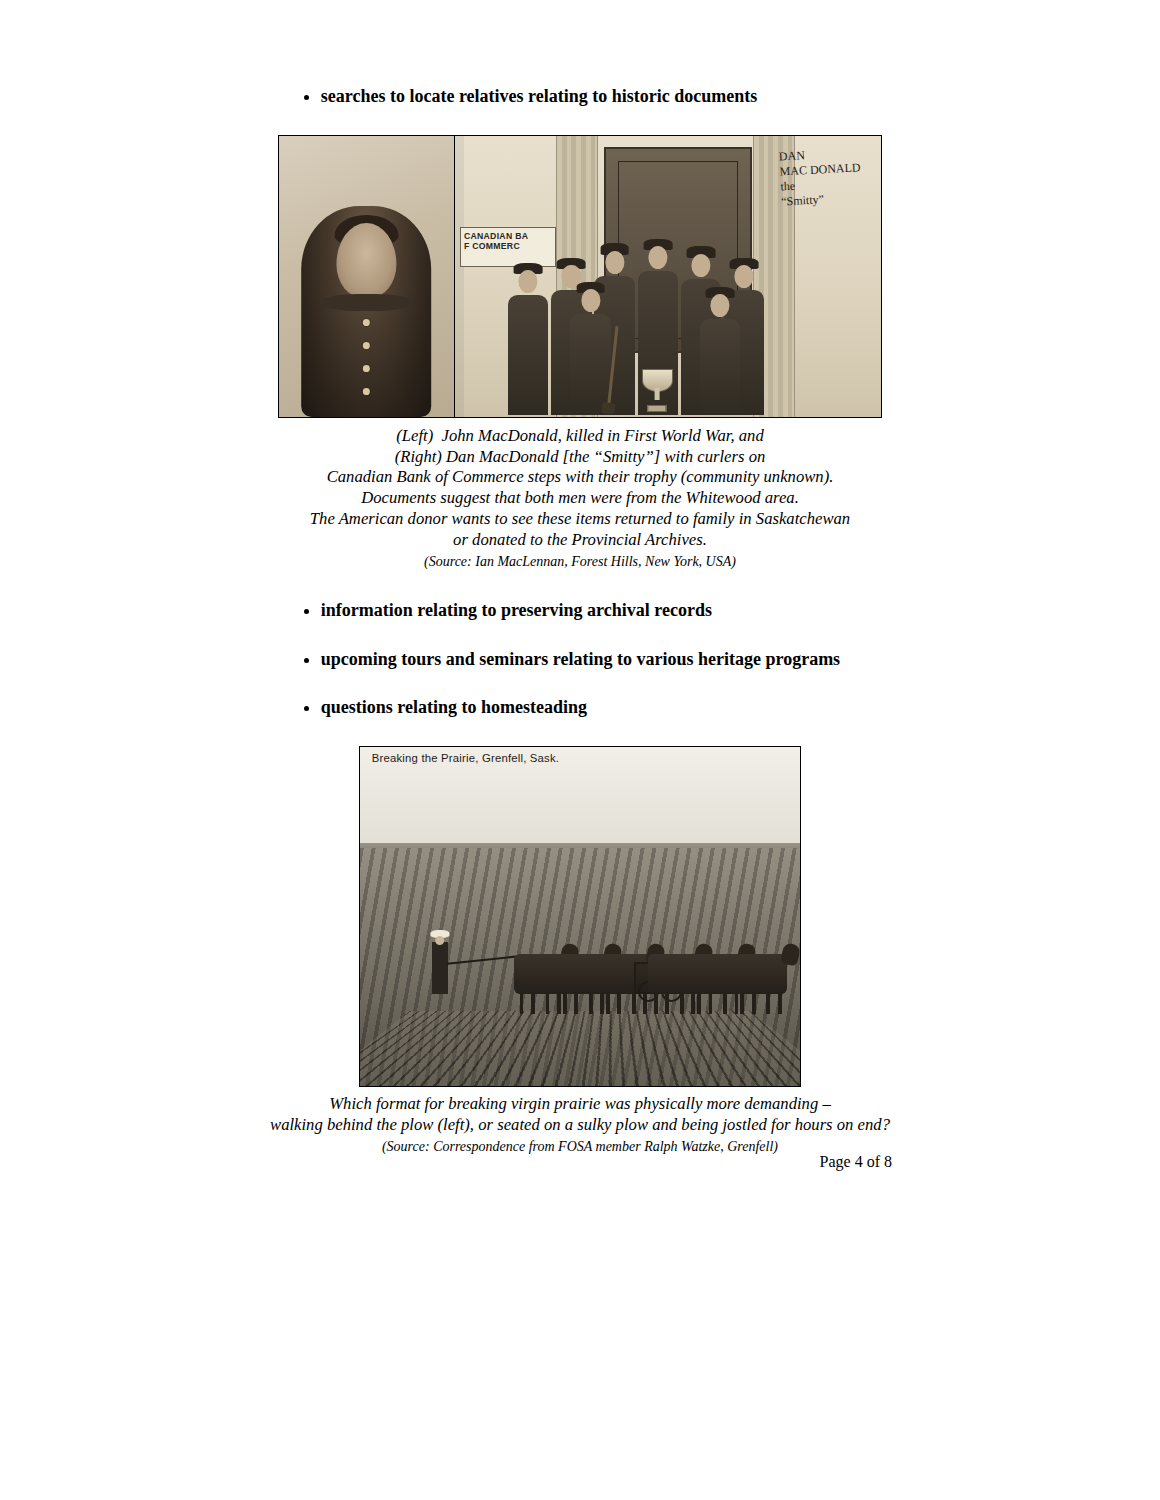searches to locate relatives relating to historic documents
CANADIAN BA
F COMMERC
DAN MAC DONALD the “Smitty”
(Left) John MacDonald, killed in First World War, and
(Right) Dan MacDonald [the “Smitty”] with curlers on
Canadian Bank of Commerce steps with their trophy (community unknown).
Documents suggest that both men were from the Whitewood area.
The American donor wants to see these items returned to family in Saskatchewan
or donated to the Provincial Archives.
(Source: Ian MacLennan, Forest Hills, New York, USA)
information relating to preserving archival records
upcoming tours and seminars relating to various heritage programs
questions relating to homesteading
Breaking the Prairie, Grenfell, Sask.
Which format for breaking virgin prairie was physically more demanding –
walking behind the plow (left), or seated on a sulky plow and being jostled for hours on end?
(Source: Correspondence from FOSA member Ralph Watzke, Grenfell)
Page 4 of 8